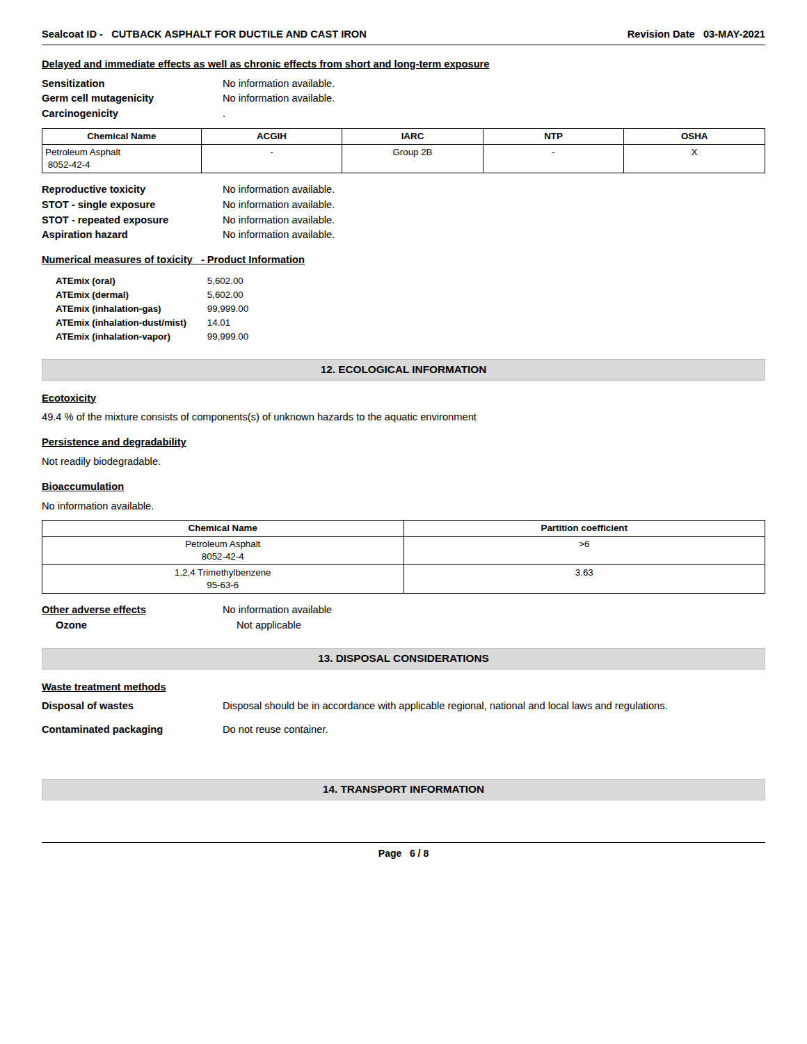Sealcoat ID - CUTBACK ASPHALT FOR DUCTILE AND CAST IRON
Revision Date 03-MAY-2021
Delayed and immediate effects as well as chronic effects from short and long-term exposure
Sensitization
No information available.
Germ cell mutagenicity
No information available.
Carcinogenicity
.
| Chemical Name | ACGIH | IARC | NTP | OSHA |
| --- | --- | --- | --- | --- |
| Petroleum Asphalt 8052-42-4 | - | Group 2B | - | X |
Reproductive toxicity
No information available.
STOT - single exposure
No information available.
STOT - repeated exposure
No information available.
Aspiration hazard
No information available.
Numerical measures of toxicity - Product Information
| ATEmix (oral) | 5,602.00 |
| ATEmix (dermal) | 5,602.00 |
| ATEmix (inhalation-gas) | 99,999.00 |
| ATEmix (inhalation-dust/mist) | 14.01 |
| ATEmix (inhalation-vapor) | 99,999.00 |
12. ECOLOGICAL INFORMATION
Ecotoxicity
49.4 % of the mixture consists of components(s) of unknown hazards to the aquatic environment
Persistence and degradability
Not readily biodegradable.
Bioaccumulation
No information available.
| Chemical Name | Partition coefficient |
| --- | --- |
| Petroleum Asphalt 8052-42-4 | >6 |
| 1,2,4 Trimethylbenzene 95-63-6 | 3.63 |
Other adverse effects
No information available
Ozone
Not applicable
13. DISPOSAL CONSIDERATIONS
Waste treatment methods
Disposal of wastes
Disposal should be in accordance with applicable regional, national and local laws and regulations.
Contaminated packaging
Do not reuse container.
14. TRANSPORT INFORMATION
Page 6 / 8